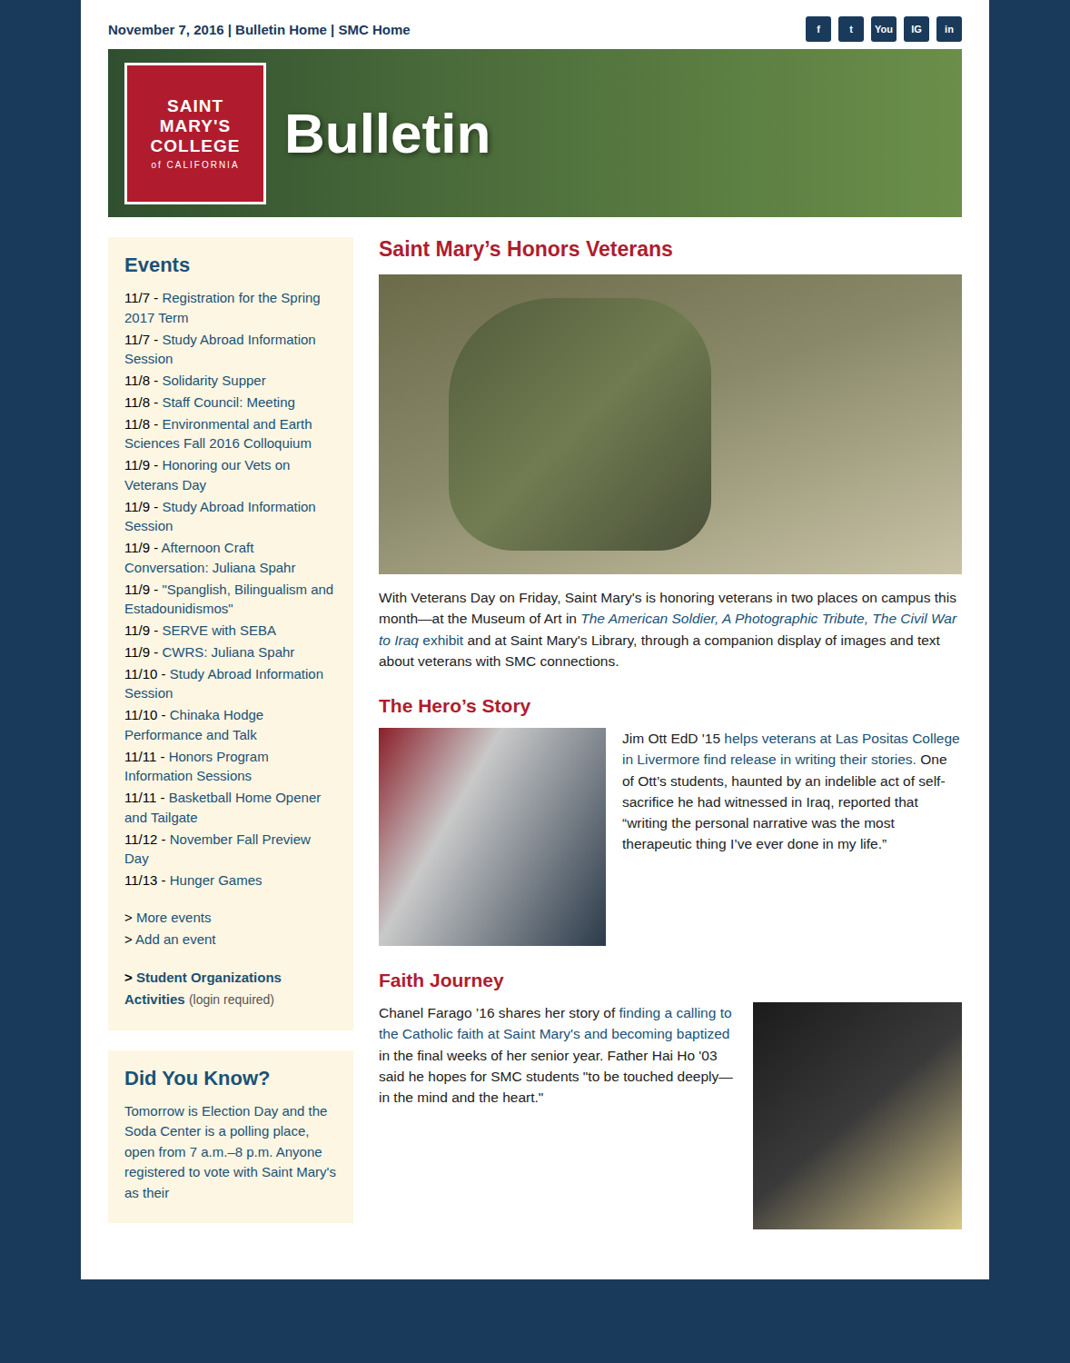November 7, 2016 | Bulletin Home | SMC Home
f t You IG in
SAINT
MARY'S
COLLEGE of CALIFORNIA
Bulletin
Events
11/7 - Registration for the Spring 2017 Term
11/7 - Study Abroad Information Session
11/8 - Solidarity Supper
11/8 - Staff Council: Meeting
11/8 - Environmental and Earth Sciences Fall 2016 Colloquium
11/9 - Honoring our Vets on Veterans Day
11/9 - Study Abroad Information Session
11/9 - Afternoon Craft Conversation: Juliana Spahr
11/9 - "Spanglish, Bilingualism and Estadounidismos"
11/9 - SERVE with SEBA
11/9 - CWRS: Juliana Spahr
11/10 - Study Abroad Information Session
11/10 - Chinaka Hodge Performance and Talk
11/11 - Honors Program Information Sessions
11/11 - Basketball Home Opener and Tailgate
11/12 - November Fall Preview Day
11/13 - Hunger Games
> More events
> Add an event
> Student Organizations Activities (login required)
Did You Know?
Tomorrow is Election Day and the Soda Center is a polling place, open from 7 a.m.–8 p.m. Anyone registered to vote with Saint Mary's as their
Saint Mary’s Honors Veterans
With Veterans Day on Friday, Saint Mary's is honoring veterans in two places on campus this month—at the Museum of Art in The American Soldier, A Photographic Tribute, The Civil War to Iraq exhibit and at Saint Mary's Library, through a companion display of images and text about veterans with SMC connections.
The Hero’s Story
Jim Ott EdD '15 helps veterans at Las Positas College in Livermore find release in writing their stories. One of Ott’s students, haunted by an indelible act of self-sacrifice he had witnessed in Iraq, reported that “writing the personal narrative was the most therapeutic thing I’ve ever done in my life.”
Faith Journey
Chanel Farago ’16 shares her story of finding a calling to the Catholic faith at Saint Mary's and becoming baptized in the final weeks of her senior year. Father Hai Ho '03 said he hopes for SMC students "to be touched deeply—in the mind and the heart."